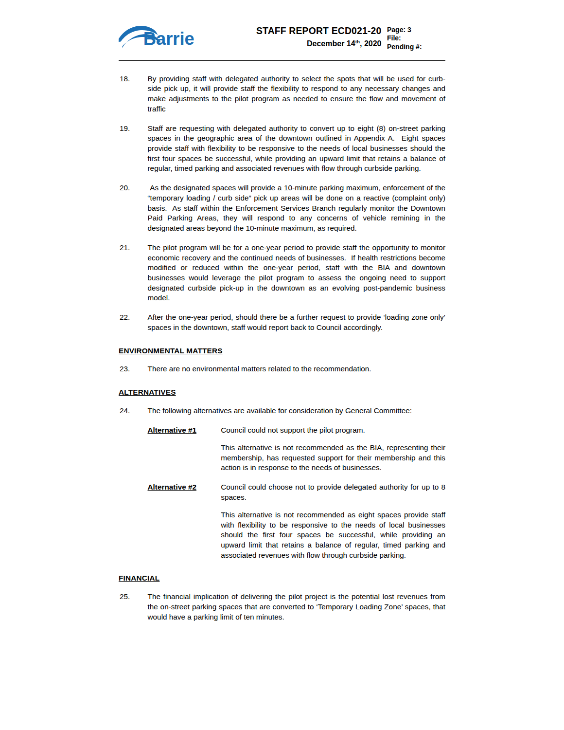Barrie
STAFF REPORT ECD021-20
December 14th, 2020
Page: 3
File:
Pending #:
18.
By providing staff with delegated authority to select the spots that will be used for curb-side pick up, it will provide staff the flexibility to respond to any necessary changes and make adjustments to the pilot program as needed to ensure the flow and movement of traffic
19.
Staff are requesting with delegated authority to convert up to eight (8) on-street parking spaces in the geographic area of the downtown outlined in Appendix A. Eight spaces provide staff with flexibility to be responsive to the needs of local businesses should the first four spaces be successful, while providing an upward limit that retains a balance of regular, timed parking and associated revenues with flow through curbside parking.
20.
As the designated spaces will provide a 10-minute parking maximum, enforcement of the “temporary loading / curb side” pick up areas will be done on a reactive (complaint only) basis. As staff within the Enforcement Services Branch regularly monitor the Downtown Paid Parking Areas, they will respond to any concerns of vehicle remining in the designated areas beyond the 10-minute maximum, as required.
21.
The pilot program will be for a one-year period to provide staff the opportunity to monitor economic recovery and the continued needs of businesses. If health restrictions become modified or reduced within the one-year period, staff with the BIA and downtown businesses would leverage the pilot program to assess the ongoing need to support designated curbside pick-up in the downtown as an evolving post-pandemic business model.
22.
After the one-year period, should there be a further request to provide ‘loading zone only’ spaces in the downtown, staff would report back to Council accordingly.
ENVIRONMENTAL MATTERS
23.
There are no environmental matters related to the recommendation.
ALTERNATIVES
24.
The following alternatives are available for consideration by General Committee:
Alternative #1
Council could not support the pilot program.
This alternative is not recommended as the BIA, representing their membership, has requested support for their membership and this action is in response to the needs of businesses.
Alternative #2
Council could choose not to provide delegated authority for up to 8 spaces.
This alternative is not recommended as eight spaces provide staff with flexibility to be responsive to the needs of local businesses should the first four spaces be successful, while providing an upward limit that retains a balance of regular, timed parking and associated revenues with flow through curbside parking.
FINANCIAL
25.
The financial implication of delivering the pilot project is the potential lost revenues from the on-street parking spaces that are converted to ‘Temporary Loading Zone’ spaces, that would have a parking limit of ten minutes.